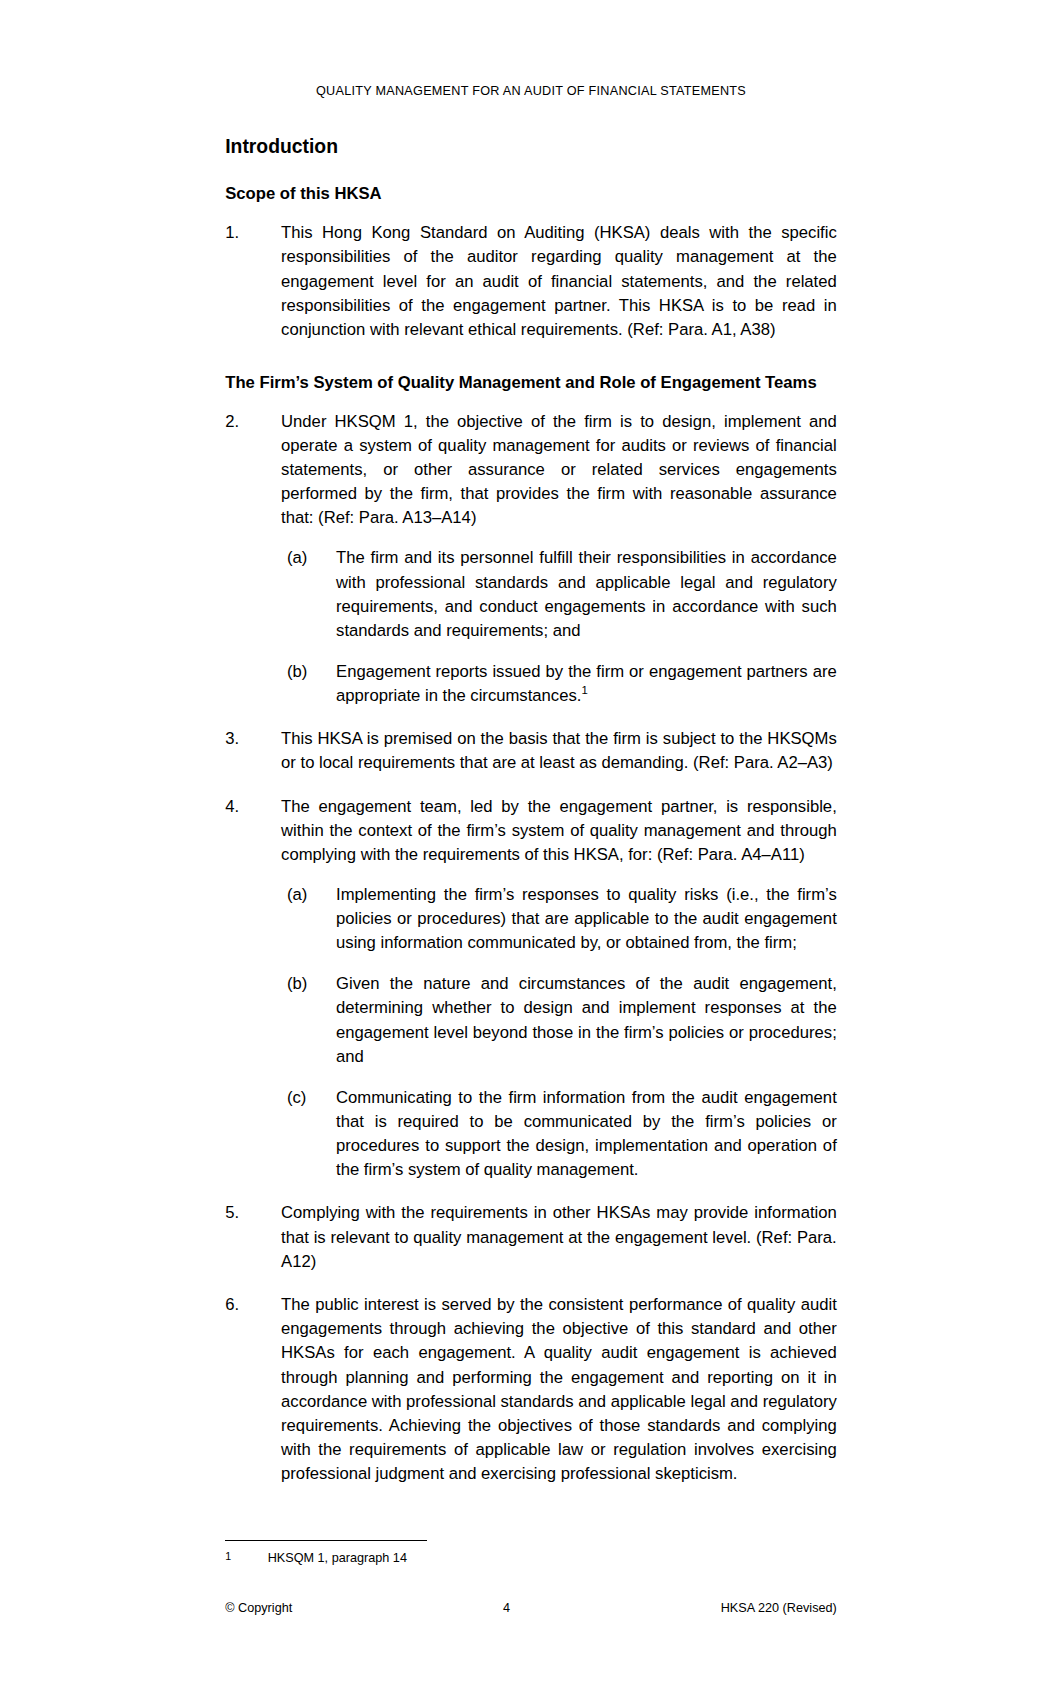QUALITY MANAGEMENT FOR AN AUDIT OF FINANCIAL STATEMENTS
Introduction
Scope of this HKSA
1. This Hong Kong Standard on Auditing (HKSA) deals with the specific responsibilities of the auditor regarding quality management at the engagement level for an audit of financial statements, and the related responsibilities of the engagement partner. This HKSA is to be read in conjunction with relevant ethical requirements. (Ref: Para. A1, A38)
The Firm’s System of Quality Management and Role of Engagement Teams
2. Under HKSQM 1, the objective of the firm is to design, implement and operate a system of quality management for audits or reviews of financial statements, or other assurance or related services engagements performed by the firm, that provides the firm with reasonable assurance that: (Ref: Para. A13–A14)
(a) The firm and its personnel fulfill their responsibilities in accordance with professional standards and applicable legal and regulatory requirements, and conduct engagements in accordance with such standards and requirements; and
(b) Engagement reports issued by the firm or engagement partners are appropriate in the circumstances.1
3. This HKSA is premised on the basis that the firm is subject to the HKSQMs or to local requirements that are at least as demanding. (Ref: Para. A2–A3)
4. The engagement team, led by the engagement partner, is responsible, within the context of the firm’s system of quality management and through complying with the requirements of this HKSA, for: (Ref: Para. A4–A11)
(a) Implementing the firm’s responses to quality risks (i.e., the firm’s policies or procedures) that are applicable to the audit engagement using information communicated by, or obtained from, the firm;
(b) Given the nature and circumstances of the audit engagement, determining whether to design and implement responses at the engagement level beyond those in the firm’s policies or procedures; and
(c) Communicating to the firm information from the audit engagement that is required to be communicated by the firm’s policies or procedures to support the design, implementation and operation of the firm’s system of quality management.
5. Complying with the requirements in other HKSAs may provide information that is relevant to quality management at the engagement level. (Ref: Para. A12)
6. The public interest is served by the consistent performance of quality audit engagements through achieving the objective of this standard and other HKSAs for each engagement. A quality audit engagement is achieved through planning and performing the engagement and reporting on it in accordance with professional standards and applicable legal and regulatory requirements. Achieving the objectives of those standards and complying with the requirements of applicable law or regulation involves exercising professional judgment and exercising professional skepticism.
1 HKSQM 1, paragraph 14
© Copyright
4
HKSA 220 (Revised)